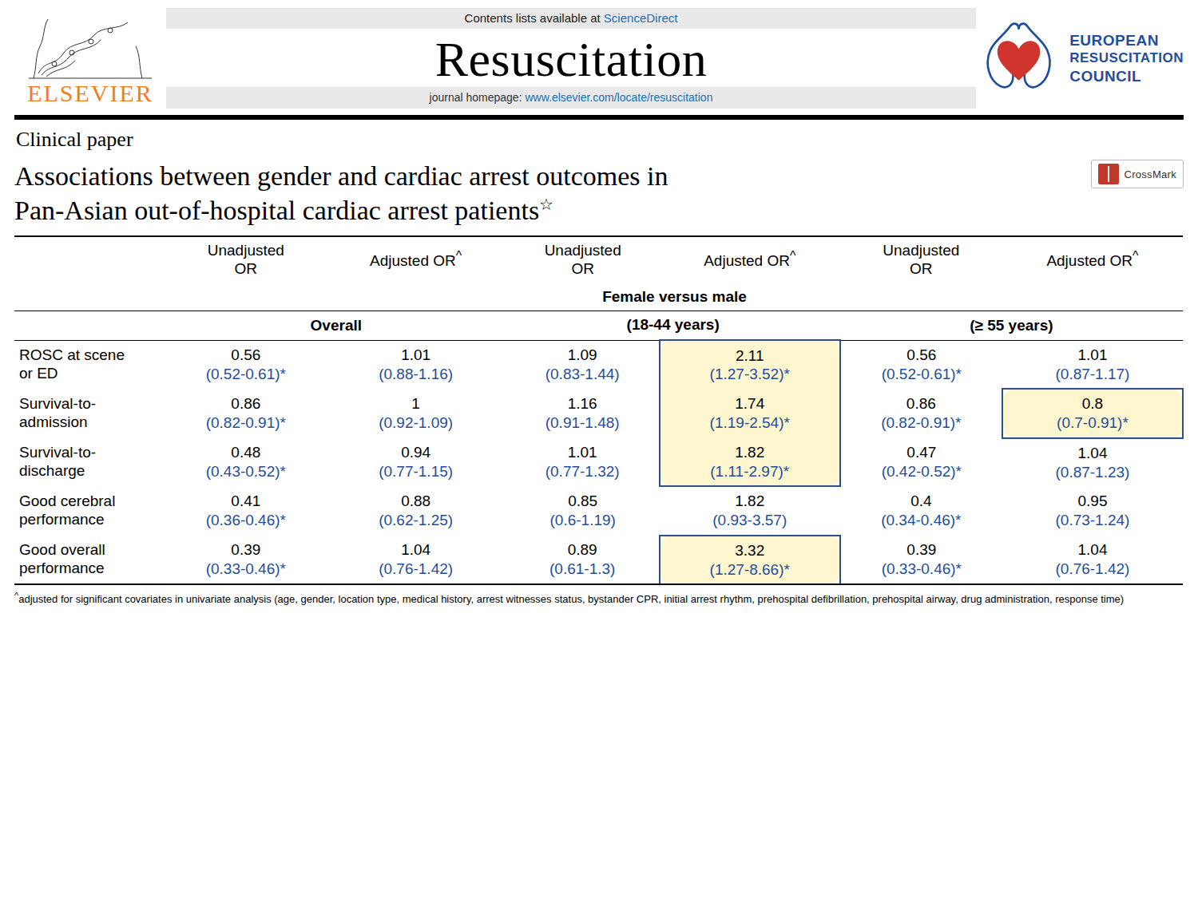ELSEVIER
Contents lists available at ScienceDirect
Resuscitation
journal homepage: www.elsevier.com/locate/resuscitation
EUROPEAN
RESUSCITATION
COUNCIL
Clinical paper
Associations between gender and cardiac arrest outcomes in
Pan-Asian out-of-hospital cardiac arrest patients☆
CrossMark
| | Unadjusted OR | Adjusted OR ^ | Unadjusted OR | Adjusted OR ^ | Unadjusted OR | Adjusted OR ^ |
| --- | --- | --- | --- | --- | --- | --- |
| | Female versus male |
| | Overall | (18-44 years) | (≥ 55 years) |
| ROSC at scene or ED | 0.56 (0.52-0.61)* | 1.01 (0.88-1.16) | 1.09 (0.83-1.44) | 2.11 (1.27-3.52)* | 0.56 (0.52-0.61)* | 1.01 (0.87-1.17) |
| Survival-to- admission | 0.86 (0.82-0.91)* | 1 (0.92-1.09) | 1.16 (0.91-1.48) | 1.74 (1.19-2.54)* | 0.86 (0.82-0.91)* | 0.8 (0.7-0.91)* |
| Survival-to- discharge | 0.48 (0.43-0.52)* | 0.94 (0.77-1.15) | 1.01 (0.77-1.32) | 1.82 (1.11-2.97)* | 0.47 (0.42-0.52)* | 1.04 (0.87-1.23) |
| Good cerebral performance | 0.41 (0.36-0.46)* | 0.88 (0.62-1.25) | 0.85 (0.6-1.19) | 1.82 (0.93-3.57) | 0.4 (0.34-0.46)* | 0.95 (0.73-1.24) |
| Good overall performance | 0.39 (0.33-0.46)* | 1.04 (0.76-1.42) | 0.89 (0.61-1.3) | 3.32 (1.27-8.66)* | 0.39 (0.33-0.46)* | 1.04 (0.76-1.42) |
^adjusted for significant covariates in univariate analysis (age, gender, location type, medical history, arrest witnesses status, bystander CPR, initial arrest rhythm, prehospital defibrillation, prehospital airway, drug administration, response time)